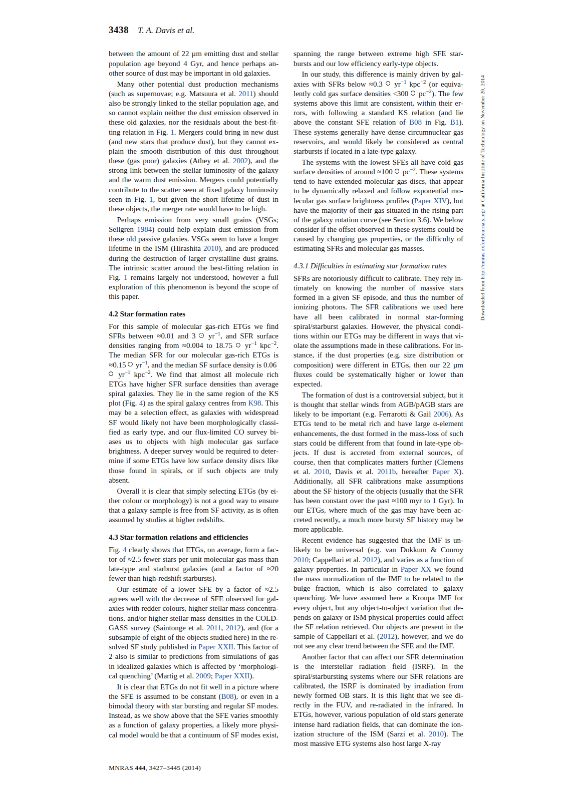Downloaded from http://mnras.oxfordjournals.org/ at California Institute of Technology on November 20, 2014
3438 T. A. Davis et al.
between the amount of 22 µm emitting dust and stellar population age beyond 4 Gyr, and hence perhaps another source of dust may be important in old galaxies.
Many other potential dust production mechanisms (such as supernovae; e.g. Matsuura et al. 2011) should also be strongly linked to the stellar population age, and so cannot explain neither the dust emission observed in these old galaxies, nor the residuals about the best-fitting relation in Fig. 1. Mergers could bring in new dust (and new stars that produce dust), but they cannot explain the smooth distribution of this dust throughout these (gas poor) galaxies (Athey et al. 2002), and the strong link between the stellar luminosity of the galaxy and the warm dust emission. Mergers could potentially contribute to the scatter seen at fixed galaxy luminosity seen in Fig. 1, but given the short lifetime of dust in these objects, the merger rate would have to be high.
Perhaps emission from very small grains (VSGs; Sellgren 1984) could help explain dust emission from these old passive galaxies. VSGs seem to have a longer lifetime in the ISM (Hirashita 2010), and are produced during the destruction of larger crystalline dust grains. The intrinsic scatter around the best-fitting relation in Fig. 1 remains largely not understood, however a full exploration of this phenomenon is beyond the scope of this paper.
4.2 Star formation rates
For this sample of molecular gas-rich ETGs we find SFRs between ≈0.01 and 3 yr−1, and SFR surface densities ranging from ≈0.004 to 18.75 yr−1 kpc−2. The median SFR for our molecular gas-rich ETGs is ≈0.15 yr−1, and the median SF surface density is 0.06 yr−1 kpc−2. We find that almost all molecule rich ETGs have higher SFR surface densities than average spiral galaxies. They lie in the same region of the KS plot (Fig. 4) as the spiral galaxy centres from K98. This may be a selection effect, as galaxies with widespread SF would likely not have been morphologically classified as early type, and our flux-limited CO survey biases us to objects with high molecular gas surface brightness. A deeper survey would be required to determine if some ETGs have low surface density discs like those found in spirals, or if such objects are truly absent.
Overall it is clear that simply selecting ETGs (by either colour or morphology) is not a good way to ensure that a galaxy sample is free from SF activity, as is often assumed by studies at higher redshifts.
4.3 Star formation relations and efficiencies
Fig. 4 clearly shows that ETGs, on average, form a factor of ≈2.5 fewer stars per unit molecular gas mass than late-type and starburst galaxies (and a factor of ≈20 fewer than high-redshift starbursts).
Our estimate of a lower SFE by a factor of ≈2.5 agrees well with the decrease of SFE observed for galaxies with redder colours, higher stellar mass concentrations, and/or higher stellar mass densities in the COLD-GASS survey (Saintonge et al. 2011, 2012), and (for a subsample of eight of the objects studied here) in the resolved SF study published in Paper XXII. This factor of 2 also is similar to predictions from simulations of gas in idealized galaxies which is affected by ‘morphological quenching’ (Martig et al. 2009; Paper XXII).
It is clear that ETGs do not fit well in a picture where the SFE is assumed to be constant (B08), or even in a bimodal theory with star bursting and regular SF modes. Instead, as we show above that the SFE varies smoothly as a function of galaxy properties, a likely more physical model would be that a continuum of SF modes exist, spanning the range between extreme high SFE starbursts and our low efficiency early-type objects.
In our study, this difference is mainly driven by galaxies with SFRs below ≈0.3 yr−1 kpc−2 (or equivalently cold gas surface densities <300 pc−2). The few systems above this limit are consistent, within their errors, with following a standard KS relation (and lie above the constant SFE relation of B08 in Fig. B1). These systems generally have dense circumnuclear gas reservoirs, and would likely be considered as central starbursts if located in a late-type galaxy.
The systems with the lowest SFEs all have cold gas surface densities of around ≈100 pc−2. These systems tend to have extended molecular gas discs, that appear to be dynamically relaxed and follow exponential molecular gas surface brightness profiles (Paper XIV), but have the majority of their gas situated in the rising part of the galaxy rotation curve (see Section 3.6). We below consider if the offset observed in these systems could be caused by changing gas properties, or the difficulty of estimating SFRs and molecular gas masses.
4.3.1 Difficulties in estimating star formation rates
SFRs are notoriously difficult to calibrate. They rely intimately on knowing the number of massive stars formed in a given SF episode, and thus the number of ionizing photons. The SFR calibrations we used here have all been calibrated in normal star-forming spiral/starburst galaxies. However, the physical conditions within our ETGs may be different in ways that violate the assumptions made in these calibrations. For instance, if the dust properties (e.g. size distribution or composition) were different in ETGs, then our 22 µm fluxes could be systematically higher or lower than expected.
The formation of dust is a controversial subject, but it is thought that stellar winds from AGB/pAGB stars are likely to be important (e.g. Ferrarotti & Gail 2006). As ETGs tend to be metal rich and have large α-element enhancements, the dust formed in the mass-loss of such stars could be different from that found in late-type objects. If dust is accreted from external sources, of course, then that complicates matters further (Clemens et al. 2010, Davis et al. 2011b, hereafter Paper X). Additionally, all SFR calibrations make assumptions about the SF history of the objects (usually that the SFR has been constant over the past ≈100 myr to 1 Gyr). In our ETGs, where much of the gas may have been accreted recently, a much more bursty SF history may be more applicable.
Recent evidence has suggested that the IMF is unlikely to be universal (e.g. van Dokkum & Conroy 2010; Cappellari et al. 2012), and varies as a function of galaxy properties. In particular in Paper XX we found the mass normalization of the IMF to be related to the bulge fraction, which is also correlated to galaxy quenching. We have assumed here a Kroupa IMF for every object, but any object-to-object variation that depends on galaxy or ISM physical properties could affect the SF relation retrieved. Our objects are present in the sample of Cappellari et al. (2012), however, and we do not see any clear trend between the SFE and the IMF.
Another factor that can affect our SFR determination is the interstellar radiation field (ISRF). In the spiral/starbursting systems where our SFR relations are calibrated, the ISRF is dominated by irradiation from newly formed OB stars. It is this light that we see directly in the FUV, and re-radiated in the infrared. In ETGs, however, various population of old stars generate intense hard radiation fields, that can dominate the ionization structure of the ISM (Sarzi et al. 2010). The most massive ETG systems also host large X-ray
MNRAS 444, 3427–3445 (2014)